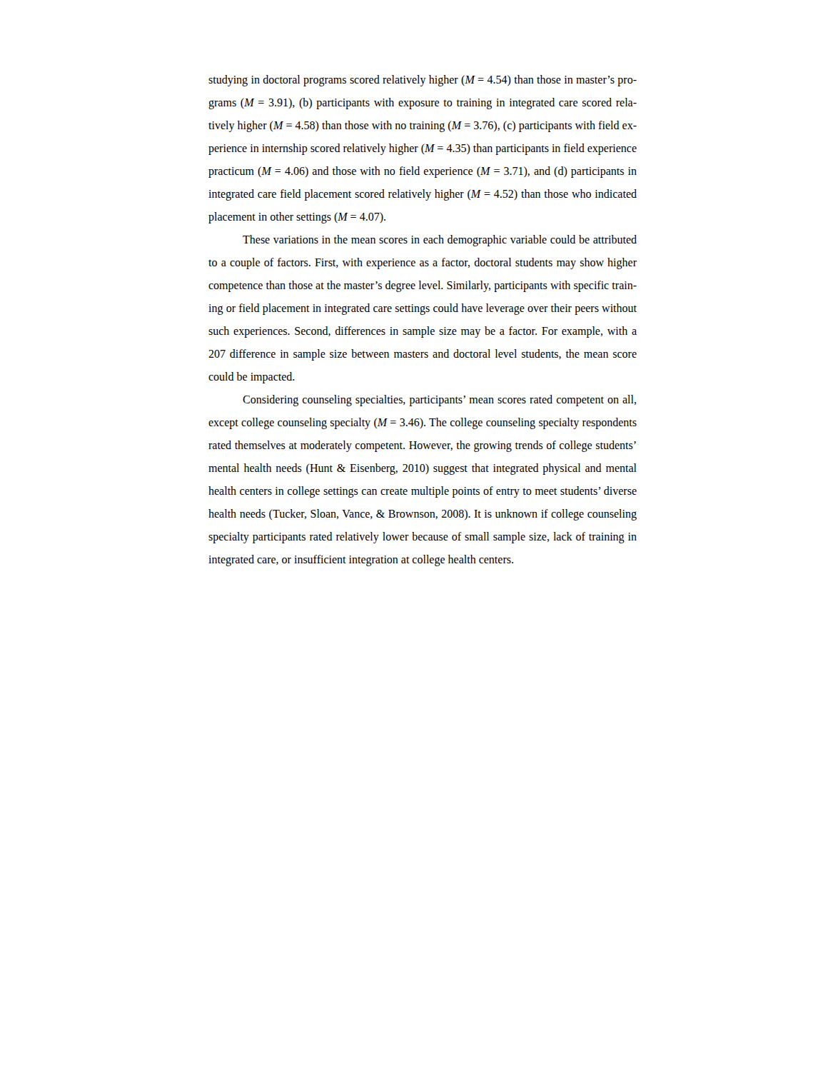studying in doctoral programs scored relatively higher (M = 4.54) than those in master’s programs (M = 3.91), (b) participants with exposure to training in integrated care scored relatively higher (M = 4.58) than those with no training (M = 3.76), (c) participants with field experience in internship scored relatively higher (M = 4.35) than participants in field experience practicum (M = 4.06) and those with no field experience (M = 3.71), and (d) participants in integrated care field placement scored relatively higher (M = 4.52) than those who indicated placement in other settings (M = 4.07).
These variations in the mean scores in each demographic variable could be attributed to a couple of factors. First, with experience as a factor, doctoral students may show higher competence than those at the master’s degree level. Similarly, participants with specific training or field placement in integrated care settings could have leverage over their peers without such experiences. Second, differences in sample size may be a factor. For example, with a 207 difference in sample size between masters and doctoral level students, the mean score could be impacted.
Considering counseling specialties, participants’ mean scores rated competent on all, except college counseling specialty (M = 3.46). The college counseling specialty respondents rated themselves at moderately competent. However, the growing trends of college students’ mental health needs (Hunt & Eisenberg, 2010) suggest that integrated physical and mental health centers in college settings can create multiple points of entry to meet students’ diverse health needs (Tucker, Sloan, Vance, & Brownson, 2008). It is unknown if college counseling specialty participants rated relatively lower because of small sample size, lack of training in integrated care, or insufficient integration at college health centers.